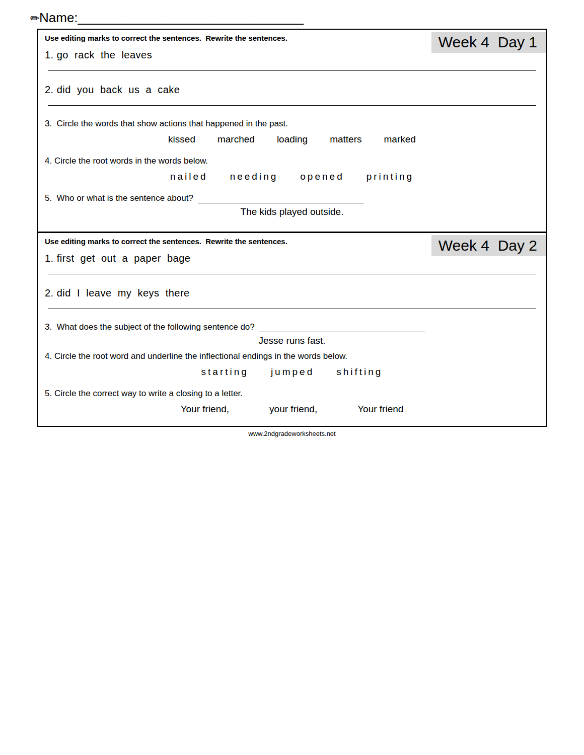✏Name:_______________________________
Week 4 Day 1
Use editing marks to correct the sentences. Rewrite the sentences.
1. go rack the leaves
2. did you back us a cake
3. Circle the words that show actions that happened in the past.
kissed marched loading matters marked
4. Circle the root words in the words below.
nailed needing opened printing
5. Who or what is the sentence about?
The kids played outside.
Week 4 Day 2
Use editing marks to correct the sentences. Rewrite the sentences.
1. first get out a paper bage
2. did I leave my keys there
3. What does the subject of the following sentence do?
Jesse runs fast.
4. Circle the root word and underline the inflectional endings in the words below.
starting jumped shifting
5. Circle the correct way to write a closing to a letter.
Your friend, your friend, Your friend
www.2ndgradeworksheets.net